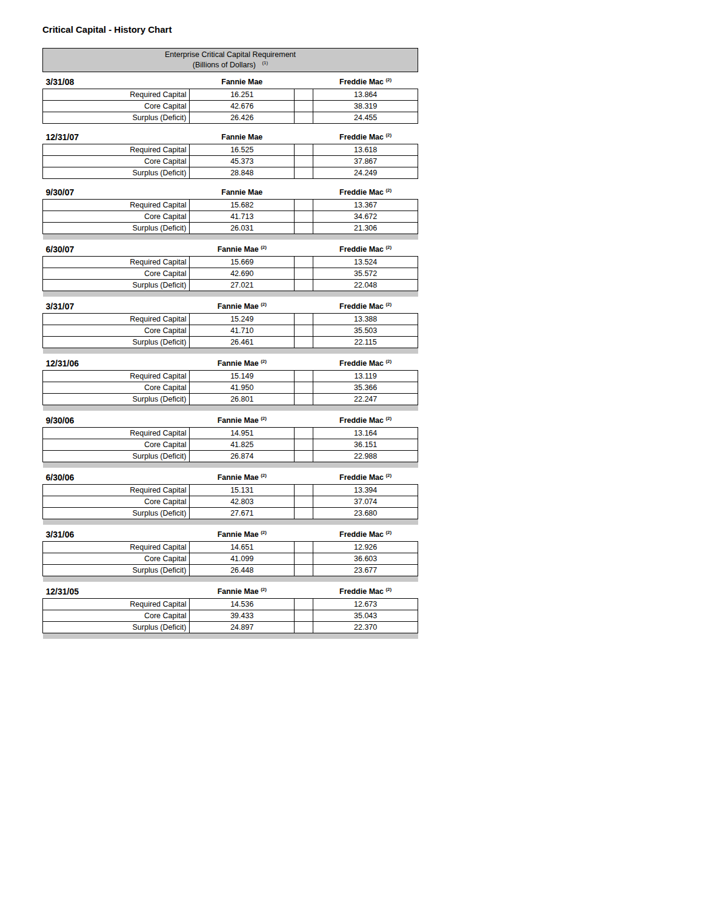Critical Capital - History Chart
| Enterprise Critical Capital Requirement (Billions of Dollars) (1) |
| 3/31/08 | Fannie Mae | | Freddie Mac (2) |
| Required Capital | 16.251 | | 13.864 |
| Core Capital | 42.676 | | 38.319 |
| Surplus (Deficit) | 26.426 | | 24.455 |
| 12/31/07 | Fannie Mae | | Freddie Mac (2) |
| Required Capital | 16.525 | | 13.618 |
| Core Capital | 45.373 | | 37.867 |
| Surplus (Deficit) | 28.848 | | 24.249 |
| 9/30/07 | Fannie Mae | | Freddie Mac (2) |
| Required Capital | 15.682 | | 13.367 |
| Core Capital | 41.713 | | 34.672 |
| Surplus (Deficit) | 26.031 | | 21.306 |
| 6/30/07 | Fannie Mae (2) | | Freddie Mac (2) |
| Required Capital | 15.669 | | 13.524 |
| Core Capital | 42.690 | | 35.572 |
| Surplus (Deficit) | 27.021 | | 22.048 |
| 3/31/07 | Fannie Mae (2) | | Freddie Mac (2) |
| Required Capital | 15.249 | | 13.388 |
| Core Capital | 41.710 | | 35.503 |
| Surplus (Deficit) | 26.461 | | 22.115 |
| 12/31/06 | Fannie Mae (2) | | Freddie Mac (2) |
| Required Capital | 15.149 | | 13.119 |
| Core Capital | 41.950 | | 35.366 |
| Surplus (Deficit) | 26.801 | | 22.247 |
| 9/30/06 | Fannie Mae (2) | | Freddie Mac (2) |
| Required Capital | 14.951 | | 13.164 |
| Core Capital | 41.825 | | 36.151 |
| Surplus (Deficit) | 26.874 | | 22.988 |
| 6/30/06 | Fannie Mae (2) | | Freddie Mac (2) |
| Required Capital | 15.131 | | 13.394 |
| Core Capital | 42.803 | | 37.074 |
| Surplus (Deficit) | 27.671 | | 23.680 |
| 3/31/06 | Fannie Mae (2) | | Freddie Mac (2) |
| Required Capital | 14.651 | | 12.926 |
| Core Capital | 41.099 | | 36.603 |
| Surplus (Deficit) | 26.448 | | 23.677 |
| 12/31/05 | Fannie Mae (2) | | Freddie Mac (2) |
| Required Capital | 14.536 | | 12.673 |
| Core Capital | 39.433 | | 35.043 |
| Surplus (Deficit) | 24.897 | | 22.370 |